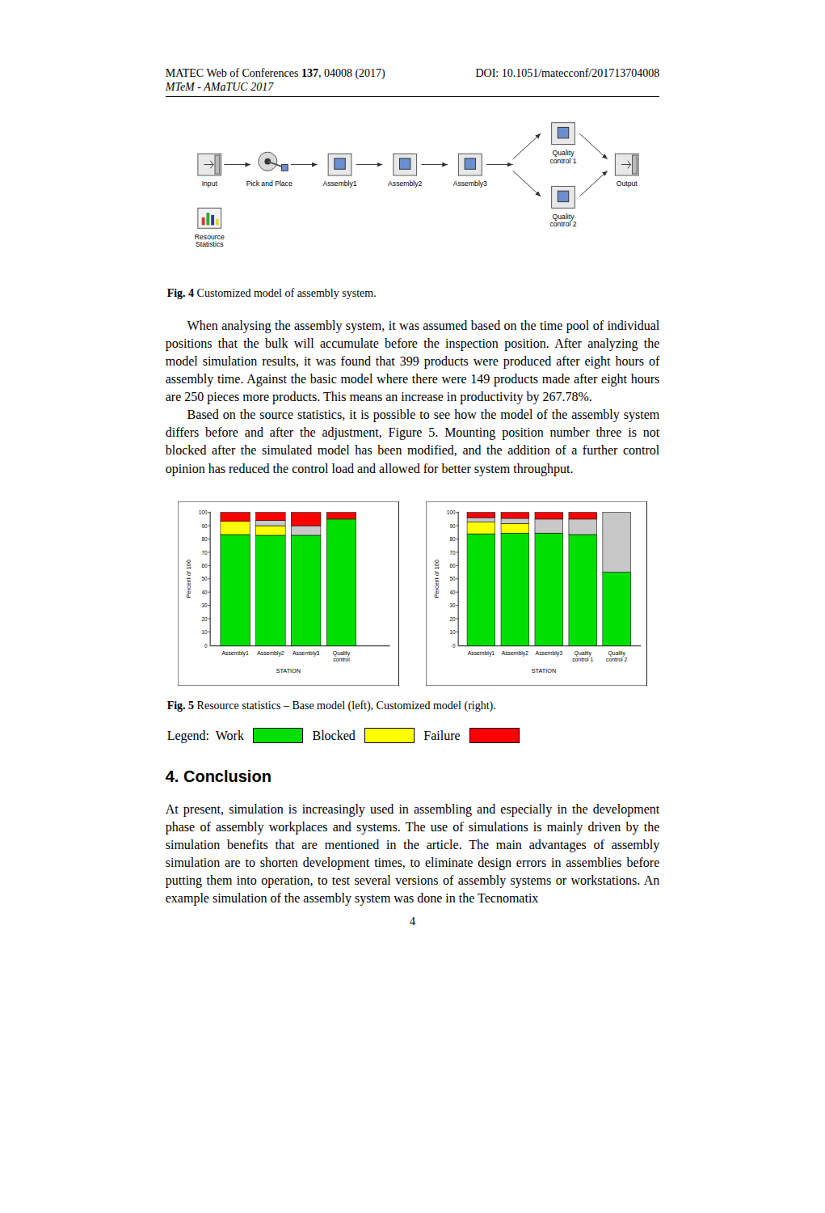MATEC Web of Conferences 137, 04008 (2017)
MTeM - AMaTUC 2017
DOI: 10.1051/matecconf/201713704008
Input Pick and Place Assembly1 Assembly2 Assembly3 Quality control 1 Quality control 2 Output Resource Statistics
Fig. 4 Customized model of assembly system.
When analysing the assembly system, it was assumed based on the time pool of individual positions that the bulk will accumulate before the inspection position. After analyzing the model simulation results, it was found that 399 products were produced after eight hours of assembly time. Against the basic model where there were 149 products made after eight hours are 250 pieces more products. This means an increase in productivity by 267.78%.
Based on the source statistics, it is possible to see how the model of the assembly system differs before and after the adjustment, Figure 5. Mounting position number three is not blocked after the simulated model has been modified, and the addition of a further control opinion has reduced the control load and allowed for better system throughput.
100 90 80 70 60 50 40 30 20 10 0 Percent of 100 Assembly1 Assembly2 Assembly3 Quality control STATION
100 90 80 70 60 50 40 30 20 10 0 Percent of 100 Assembly1 Assembly2 Assembly3 Quality control 1 Quality control 2 STATION
Fig. 5 Resource statistics – Base model (left), Customized model (right).
Legend: Work Blocked Failure
4. Conclusion
At present, simulation is increasingly used in assembling and especially in the development phase of assembly workplaces and systems. The use of simulations is mainly driven by the simulation benefits that are mentioned in the article. The main advantages of assembly simulation are to shorten development times, to eliminate design errors in assemblies before putting them into operation, to test several versions of assembly systems or workstations. An example simulation of the assembly system was done in the Tecnomatix
4